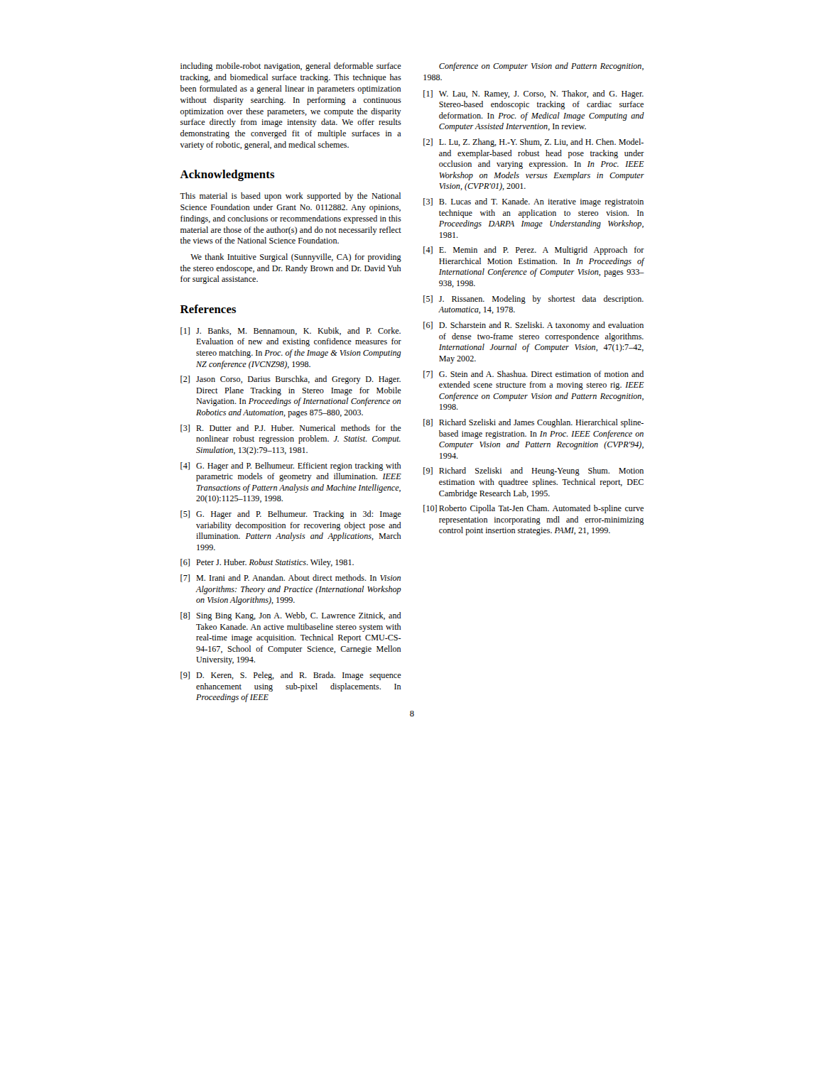including mobile-robot navigation, general deformable surface tracking, and biomedical surface tracking. This technique has been formulated as a general linear in parameters optimization without disparity searching. In performing a continuous optimization over these parameters, we compute the disparity surface directly from image intensity data. We offer results demonstrating the converged fit of multiple surfaces in a variety of robotic, general, and medical schemes.
Acknowledgments
This material is based upon work supported by the National Science Foundation under Grant No. 0112882. Any opinions, findings, and conclusions or recommendations expressed in this material are those of the author(s) and do not necessarily reflect the views of the National Science Foundation.
We thank Intuitive Surgical (Sunnyville, CA) for providing the stereo endoscope, and Dr. Randy Brown and Dr. David Yuh for surgical assistance.
References
J. Banks, M. Bennamoun, K. Kubik, and P. Corke. Evaluation of new and existing confidence measures for stereo matching. In Proc. of the Image & Vision Computing NZ conference (IVCNZ98), 1998.
Jason Corso, Darius Burschka, and Gregory D. Hager. Direct Plane Tracking in Stereo Image for Mobile Navigation. In Proceedings of International Conference on Robotics and Automation, pages 875–880, 2003.
R. Dutter and P.J. Huber. Numerical methods for the nonlinear robust regression problem. J. Statist. Comput. Simulation, 13(2):79–113, 1981.
G. Hager and P. Belhumeur. Efficient region tracking with parametric models of geometry and illumination. IEEE Transactions of Pattern Analysis and Machine Intelligence, 20(10):1125–1139, 1998.
G. Hager and P. Belhumeur. Tracking in 3d: Image variability decomposition for recovering object pose and illumination. Pattern Analysis and Applications, March 1999.
Peter J. Huber. Robust Statistics. Wiley, 1981.
M. Irani and P. Anandan. About direct methods. In Vision Algorithms: Theory and Practice (International Workshop on Vision Algorithms), 1999.
Sing Bing Kang, Jon A. Webb, C. Lawrence Zitnick, and Takeo Kanade. An active multibaseline stereo system with real-time image acquisition. Technical Report CMU-CS-94-167, School of Computer Science, Carnegie Mellon University, 1994.
D. Keren, S. Peleg, and R. Brada. Image sequence enhancement using sub-pixel displacements. In Proceedings of IEEE
Conference on Computer Vision and Pattern Recognition, 1988.
W. Lau, N. Ramey, J. Corso, N. Thakor, and G. Hager. Stereo-based endoscopic tracking of cardiac surface deformation. In Proc. of Medical Image Computing and Computer Assisted Intervention, In review.
L. Lu, Z. Zhang, H.-Y. Shum, Z. Liu, and H. Chen. Model- and exemplar-based robust head pose tracking under occlusion and varying expression. In In Proc. IEEE Workshop on Models versus Exemplars in Computer Vision, (CVPR'01), 2001.
B. Lucas and T. Kanade. An iterative image registratoin technique with an application to stereo vision. In Proceedings DARPA Image Understanding Workshop, 1981.
E. Memin and P. Perez. A Multigrid Approach for Hierarchical Motion Estimation. In In Proceedings of International Conference of Computer Vision, pages 933–938, 1998.
J. Rissanen. Modeling by shortest data description. Automatica, 14, 1978.
D. Scharstein and R. Szeliski. A taxonomy and evaluation of dense two-frame stereo correspondence algorithms. International Journal of Computer Vision, 47(1):7–42, May 2002.
G. Stein and A. Shashua. Direct estimation of motion and extended scene structure from a moving stereo rig. IEEE Conference on Computer Vision and Pattern Recognition, 1998.
Richard Szeliski and James Coughlan. Hierarchical spline-based image registration. In In Proc. IEEE Conference on Computer Vision and Pattern Recognition (CVPR'94), 1994.
Richard Szeliski and Heung-Yeung Shum. Motion estimation with quadtree splines. Technical report, DEC Cambridge Research Lab, 1995.
Roberto Cipolla Tat-Jen Cham. Automated b-spline curve representation incorporating mdl and error-minimizing control point insertion strategies. PAMI, 21, 1999.
8